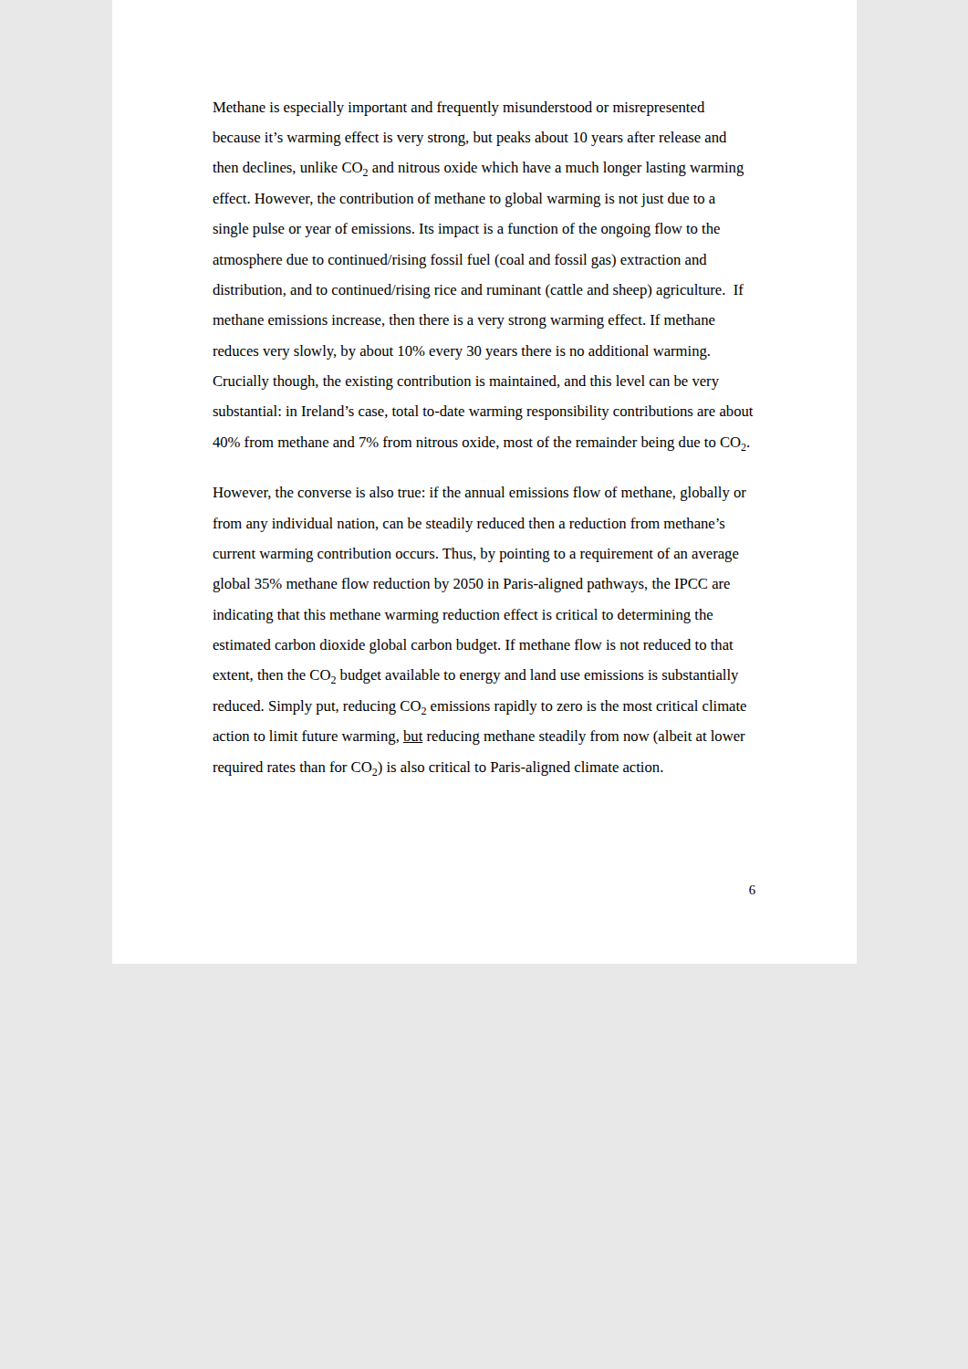Methane is especially important and frequently misunderstood or misrepresented because it’s warming effect is very strong, but peaks about 10 years after release and then declines, unlike CO2 and nitrous oxide which have a much longer lasting warming effect. However, the contribution of methane to global warming is not just due to a single pulse or year of emissions. Its impact is a function of the ongoing flow to the atmosphere due to continued/rising fossil fuel (coal and fossil gas) extraction and distribution, and to continued/rising rice and ruminant (cattle and sheep) agriculture. If methane emissions increase, then there is a very strong warming effect. If methane reduces very slowly, by about 10% every 30 years there is no additional warming. Crucially though, the existing contribution is maintained, and this level can be very substantial: in Ireland’s case, total to-date warming responsibility contributions are about 40% from methane and 7% from nitrous oxide, most of the remainder being due to CO2.
However, the converse is also true: if the annual emissions flow of methane, globally or from any individual nation, can be steadily reduced then a reduction from methane’s current warming contribution occurs. Thus, by pointing to a requirement of an average global 35% methane flow reduction by 2050 in Paris-aligned pathways, the IPCC are indicating that this methane warming reduction effect is critical to determining the estimated carbon dioxide global carbon budget. If methane flow is not reduced to that extent, then the CO2 budget available to energy and land use emissions is substantially reduced. Simply put, reducing CO2 emissions rapidly to zero is the most critical climate action to limit future warming, but reducing methane steadily from now (albeit at lower required rates than for CO2) is also critical to Paris-aligned climate action.
6